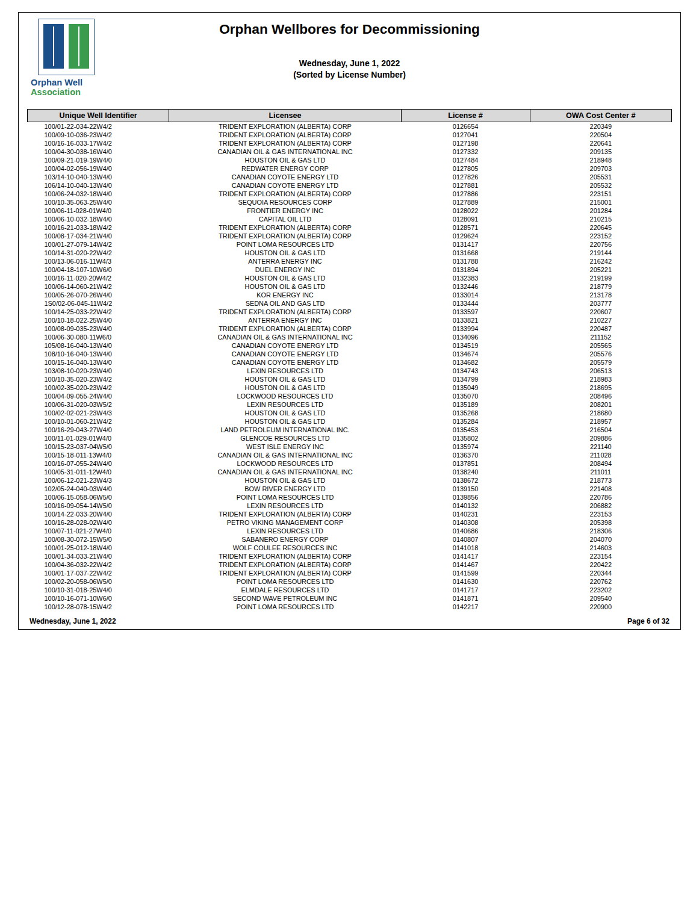Orphan Well
Association
Orphan Wellbores for Decommissioning
Wednesday, June 1, 2022
(Sorted by License Number)
| Unique Well Identifier | Licensee | License # | OWA Cost Center # |
| --- | --- | --- | --- |
| 100/01-22-034-22W4/2 | TRIDENT EXPLORATION (ALBERTA) CORP | 0126654 | 220349 |
| 100/09-10-036-23W4/2 | TRIDENT EXPLORATION (ALBERTA) CORP | 0127041 | 220504 |
| 100/16-16-033-17W4/2 | TRIDENT EXPLORATION (ALBERTA) CORP | 0127198 | 220641 |
| 100/04-30-038-16W4/0 | CANADIAN OIL & GAS INTERNATIONAL INC | 0127332 | 209135 |
| 100/09-21-019-19W4/0 | HOUSTON OIL & GAS LTD | 0127484 | 218948 |
| 100/04-02-056-19W4/0 | REDWATER ENERGY CORP | 0127805 | 209703 |
| 103/14-10-040-13W4/0 | CANADIAN COYOTE ENERGY LTD | 0127826 | 205531 |
| 106/14-10-040-13W4/0 | CANADIAN COYOTE ENERGY LTD | 0127881 | 205532 |
| 100/06-24-032-18W4/0 | TRIDENT EXPLORATION (ALBERTA) CORP | 0127886 | 223151 |
| 100/10-35-063-25W4/0 | SEQUOIA RESOURCES CORP | 0127889 | 215001 |
| 100/06-11-028-01W4/0 | FRONTIER ENERGY INC | 0128022 | 201284 |
| 100/06-10-032-18W4/0 | CAPITAL OIL LTD | 0128091 | 210215 |
| 100/16-21-033-18W4/2 | TRIDENT EXPLORATION (ALBERTA) CORP | 0128571 | 220645 |
| 100/08-17-034-21W4/0 | TRIDENT EXPLORATION (ALBERTA) CORP | 0129624 | 223152 |
| 100/01-27-079-14W4/2 | POINT LOMA RESOURCES LTD | 0131417 | 220756 |
| 100/14-31-020-22W4/2 | HOUSTON OIL & GAS LTD | 0131668 | 219144 |
| 100/13-06-016-11W4/3 | ANTERRA ENERGY INC | 0131788 | 216242 |
| 100/04-18-107-10W6/0 | DUEL ENERGY INC | 0131894 | 205221 |
| 100/16-11-020-20W4/2 | HOUSTON OIL & GAS LTD | 0132383 | 219199 |
| 100/06-14-060-21W4/2 | HOUSTON OIL & GAS LTD | 0132446 | 218779 |
| 100/05-26-070-26W4/0 | KOR ENERGY INC | 0133014 | 213178 |
| 1S0/02-06-045-11W4/2 | SEDNA OIL AND GAS LTD | 0133444 | 203777 |
| 100/14-25-033-22W4/2 | TRIDENT EXPLORATION (ALBERTA) CORP | 0133597 | 220607 |
| 100/10-18-022-25W4/0 | ANTERRA ENERGY INC | 0133821 | 210227 |
| 100/08-09-035-23W4/0 | TRIDENT EXPLORATION (ALBERTA) CORP | 0133994 | 220487 |
| 100/06-30-080-11W6/0 | CANADIAN OIL & GAS INTERNATIONAL INC | 0134096 | 211152 |
| 105/08-16-040-13W4/0 | CANADIAN COYOTE ENERGY LTD | 0134519 | 205565 |
| 108/10-16-040-13W4/0 | CANADIAN COYOTE ENERGY LTD | 0134674 | 205576 |
| 100/15-16-040-13W4/0 | CANADIAN COYOTE ENERGY LTD | 0134682 | 205579 |
| 103/08-10-020-23W4/0 | LEXIN RESOURCES LTD | 0134743 | 206513 |
| 100/10-35-020-23W4/2 | HOUSTON OIL & GAS LTD | 0134799 | 218983 |
| 100/02-35-020-23W4/2 | HOUSTON OIL & GAS LTD | 0135049 | 218695 |
| 100/04-09-055-24W4/0 | LOCKWOOD RESOURCES LTD | 0135070 | 208496 |
| 100/06-31-020-03W5/2 | LEXIN RESOURCES LTD | 0135189 | 208201 |
| 100/02-02-021-23W4/3 | HOUSTON OIL & GAS LTD | 0135268 | 218680 |
| 100/10-01-060-21W4/2 | HOUSTON OIL & GAS LTD | 0135284 | 218957 |
| 100/16-29-043-27W4/0 | LAND PETROLEUM INTERNATIONAL INC. | 0135453 | 216504 |
| 100/11-01-029-01W4/0 | GLENCOE RESOURCES LTD | 0135802 | 209886 |
| 100/15-23-037-04W5/0 | WEST ISLE ENERGY INC | 0135974 | 221140 |
| 100/15-18-011-13W4/0 | CANADIAN OIL & GAS INTERNATIONAL INC | 0136370 | 211028 |
| 100/16-07-055-24W4/0 | LOCKWOOD RESOURCES LTD | 0137851 | 208494 |
| 100/05-31-011-12W4/0 | CANADIAN OIL & GAS INTERNATIONAL INC | 0138240 | 211011 |
| 100/06-12-021-23W4/3 | HOUSTON OIL & GAS LTD | 0138672 | 218773 |
| 102/05-24-040-03W4/0 | BOW RIVER ENERGY LTD | 0139150 | 221408 |
| 100/06-15-058-06W5/0 | POINT LOMA RESOURCES LTD | 0139856 | 220786 |
| 100/16-09-054-14W5/0 | LEXIN RESOURCES LTD | 0140132 | 206882 |
| 100/14-22-033-20W4/0 | TRIDENT EXPLORATION (ALBERTA) CORP | 0140231 | 223153 |
| 100/16-28-028-02W4/0 | PETRO VIKING MANAGEMENT CORP | 0140308 | 205398 |
| 100/07-11-021-27W4/0 | LEXIN RESOURCES LTD | 0140686 | 218306 |
| 100/08-30-072-15W5/0 | SABANERO ENERGY CORP | 0140807 | 204070 |
| 100/01-25-012-18W4/0 | WOLF COULEE RESOURCES INC | 0141018 | 214603 |
| 100/01-34-033-21W4/0 | TRIDENT EXPLORATION (ALBERTA) CORP | 0141417 | 223154 |
| 100/04-36-032-22W4/2 | TRIDENT EXPLORATION (ALBERTA) CORP | 0141467 | 220422 |
| 100/01-17-037-22W4/2 | TRIDENT EXPLORATION (ALBERTA) CORP | 0141599 | 220344 |
| 100/02-20-058-06W5/0 | POINT LOMA RESOURCES LTD | 0141630 | 220762 |
| 100/10-31-018-25W4/0 | ELMDALE RESOURCES LTD | 0141717 | 223202 |
| 100/10-16-071-10W6/0 | SECOND WAVE PETROLEUM INC | 0141871 | 209540 |
| 100/12-28-078-15W4/2 | POINT LOMA RESOURCES LTD | 0142217 | 220900 |
Wednesday, June 1, 2022 Page 6 of 32